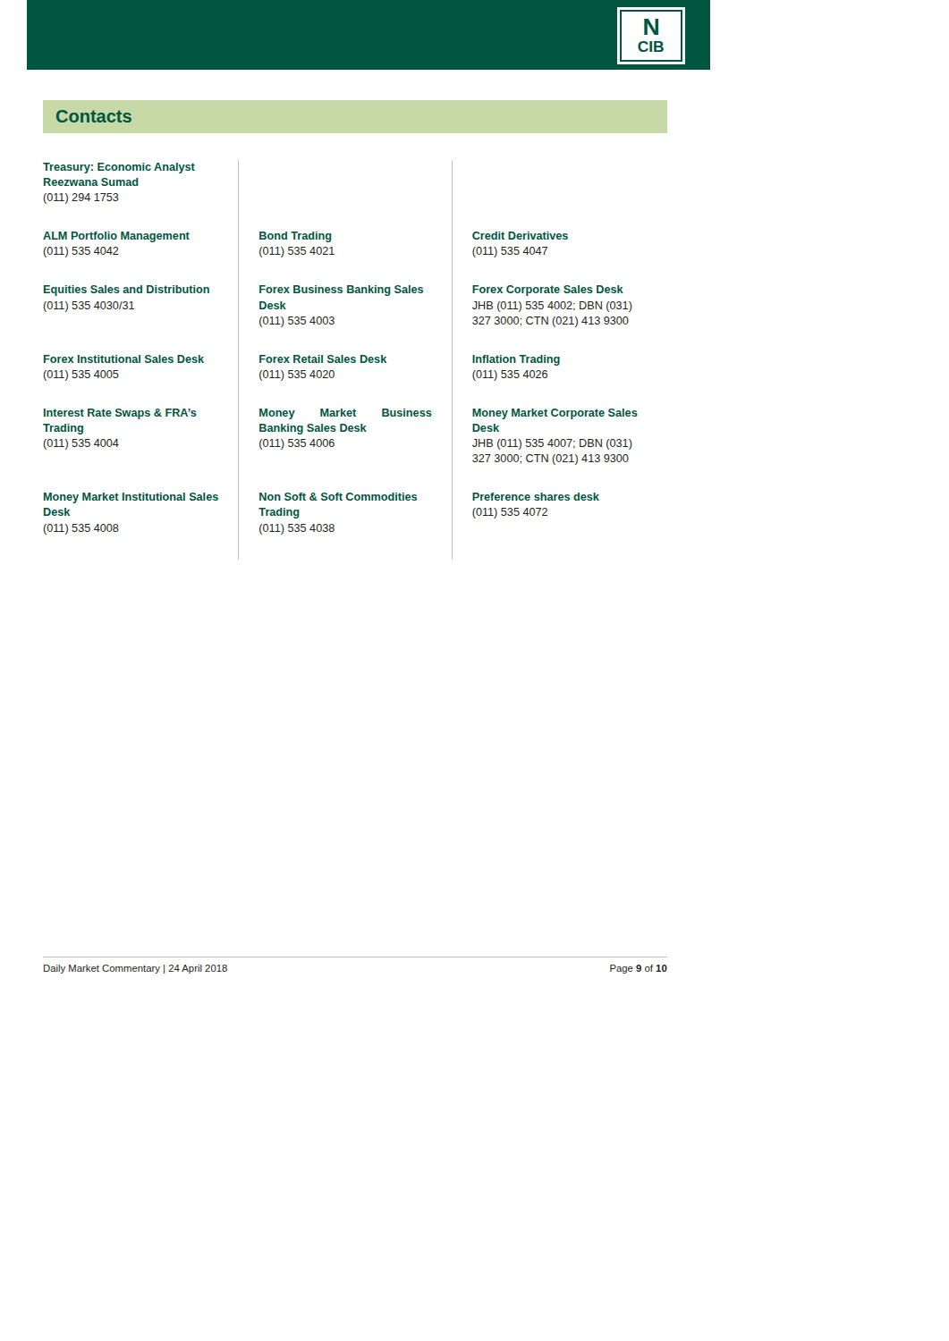N
CIB
Contacts
| Treasury: Economic Analyst Reezwana Sumad (011) 294 1753 | | |
| ALM Portfolio Management (011) 535 4042 | Bond Trading (011) 535 4021 | Credit Derivatives (011) 535 4047 |
| Equities Sales and Distribution (011) 535 4030/31 | Forex Business Banking Sales Desk (011) 535 4003 | Forex Corporate Sales Desk JHB (011) 535 4002; DBN (031) 327 3000; CTN (021) 413 9300 |
| Forex Institutional Sales Desk (011) 535 4005 | Forex Retail Sales Desk (011) 535 4020 | Inflation Trading (011) 535 4026 |
| Interest Rate Swaps & FRA’s Trading (011) 535 4004 | Money Market Business Banking Sales Desk (011) 535 4006 | Money Market Corporate Sales Desk JHB (011) 535 4007; DBN (031) 327 3000; CTN (021) 413 9300 |
| Money Market Institutional Sales Desk (011) 535 4008 | Non Soft & Soft Commodities Trading (011) 535 4038 | Preference shares desk (011) 535 4072 |
Daily Market Commentary | 24 April 2018
Page 9 of 10